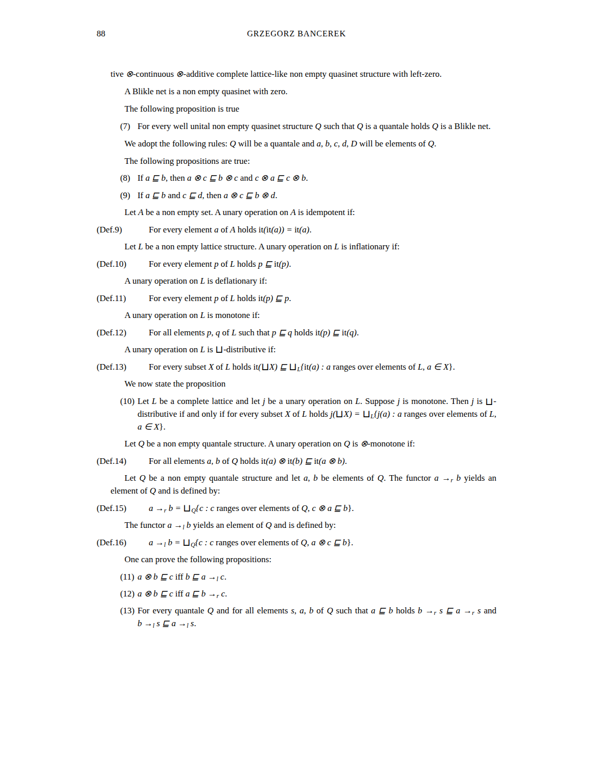88
Grzegorz Bancerek
tive ⊗-continuous ⊗-additive complete lattice-like non empty quasinet structure with left-zero.
A Blikle net is a non empty quasinet with zero.
The following proposition is true
(7)
For every well unital non empty quasinet structure Q such that Q is a quantale holds Q is a Blikle net.
We adopt the following rules: Q will be a quantale and a, b, c, d, D will be elements of Q.
The following propositions are true:
(8)
If a ⊑ b, then a ⊗ c ⊑ b ⊗ c and c ⊗ a ⊑ c ⊗ b.
(9)
If a ⊑ b and c ⊑ d, then a ⊗ c ⊑ b ⊗ d.
Let A be a non empty set. A unary operation on A is idempotent if:
(Def.9)
For every element a of A holds it(it(a)) = it(a).
Let L be a non empty lattice structure. A unary operation on L is inflationary if:
(Def.10)
For every element p of L holds p ⊑ it(p).
A unary operation on L is deflationary if:
(Def.11)
For every element p of L holds it(p) ⊑ p.
A unary operation on L is monotone if:
(Def.12)
For all elements p, q of L such that p ⊑ q holds it(p) ⊑ it(q).
A unary operation on L is ⊔-distributive if:
(Def.13)
For every subset X of L holds it(⊔X) ⊑ ⊔L{it(a) : a ranges over elements of L, a ∈ X}.
We now state the proposition
(10)
Let L be a complete lattice and let j be a unary operation on L. Suppose j is monotone. Then j is ⊔-distributive if and only if for every subset X of L holds j(⊔X) = ⊔L{j(a) : a ranges over elements of L, a ∈ X}.
Let Q be a non empty quantale structure. A unary operation on Q is ⊗-monotone if:
(Def.14)
For all elements a, b of Q holds it(a) ⊗ it(b) ⊑ it(a ⊗ b).
Let Q be a non empty quantale structure and let a, b be elements of Q. The functor a →r b yields an element of Q and is defined by:
(Def.15)
a →r b = ⊔Q{c : c ranges over elements of Q, c ⊗ a ⊑ b}.
The functor a →l b yields an element of Q and is defined by:
(Def.16)
a →l b = ⊔Q{c : c ranges over elements of Q, a ⊗ c ⊑ b}.
One can prove the following propositions:
(11)
a ⊗ b ⊑ c iff b ⊑ a →l c.
(12)
a ⊗ b ⊑ c iff a ⊑ b →r c.
(13)
For every quantale Q and for all elements s, a, b of Q such that a ⊑ b holds b →r s ⊑ a →r s and b →l s ⊑ a →l s.